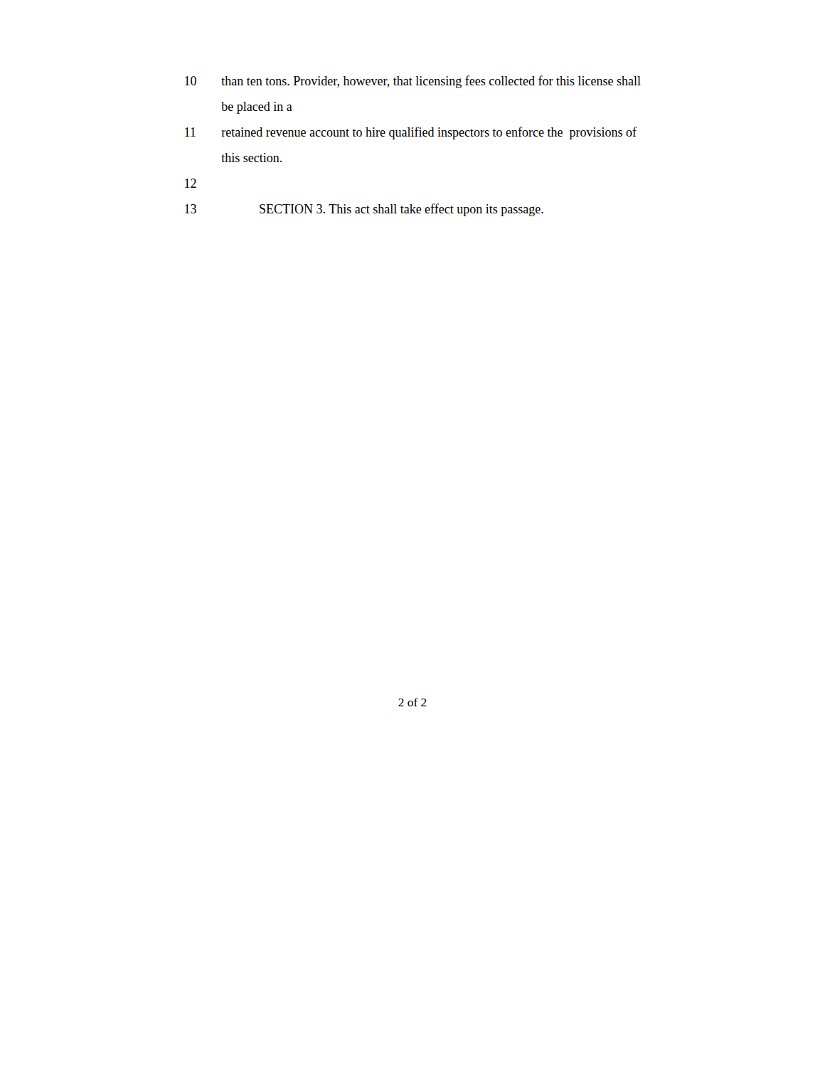10
than ten tons. Provider, however, that licensing fees collected for this license shall be placed in a
11
retained revenue account to hire qualified inspectors to enforce the provisions of this section.
12
13
SECTION 3. This act shall take effect upon its passage.
2 of 2